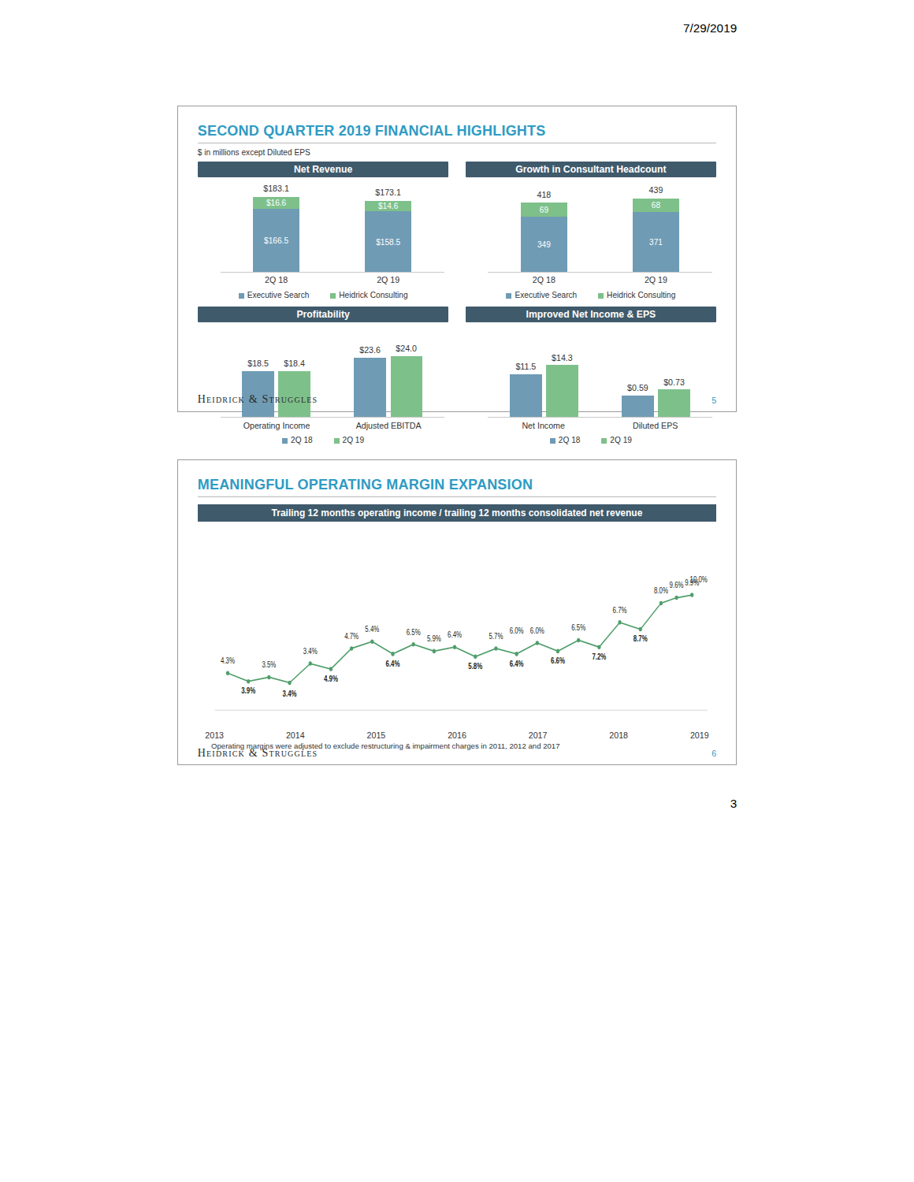7/29/2019
SECOND QUARTER 2019 FINANCIAL HIGHLIGHTS
$ in millions except Diluted EPS
Net Revenue
$183.1
$16.6
$166.5
$173.1
$14.6
$158.5
2Q 182Q 19
Executive Search Heidrick Consulting
Growth in Consultant Headcount
418
69
349
439
68
371
2Q 182Q 19
Executive Search Heidrick Consulting
Profitability
$18.5
$18.4
$23.6
$24.0
Operating Income Adjusted EBITDA
2Q 18 2Q 19
Improved Net Income & EPS
$11.5
$14.3
$0.59
$0.73
Net Income Diluted EPS
2Q 18 2Q 19
Heidrick & Struggles
5
MEANINGFUL OPERATING MARGIN EXPANSION
Trailing 12 months operating income / trailing 12 months consolidated net revenue
4.3% 3.9% 3.5% 3.4% 3.4% 4.9% 4.7% 5.4% 6.4% 6.5% 5.9% 6.4% 5.8% 5.7% 6.4% 6.0% 6.6% 6.5% 7.2% 6.7% 8.7% 8.0% 9.6% 9.9% 10.0% 6.0%
2013201420152016201720182019
Operating margins were adjusted to exclude restructuring & impairment charges in 2011, 2012 and 2017
Heidrick & Struggles
6
3